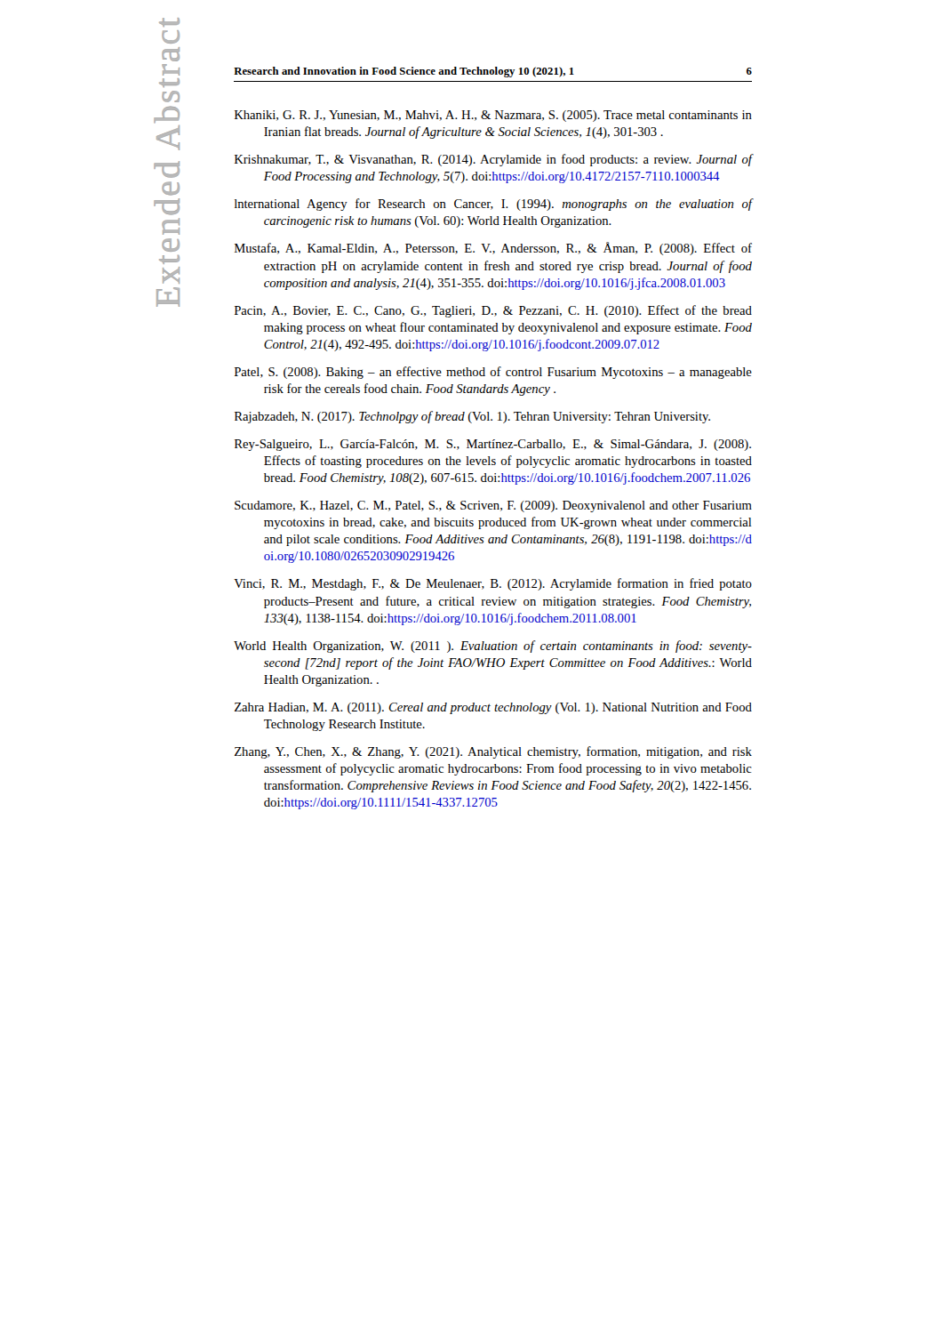Research and Innovation in Food Science and Technology 10 (2021), 1 6
Extended Abstract
Khaniki, G. R. J., Yunesian, M., Mahvi, A. H., & Nazmara, S. (2005). Trace metal contaminants in Iranian flat breads. Journal of Agriculture & Social Sciences, 1(4), 301-303 .
Krishnakumar, T., & Visvanathan, R. (2014). Acrylamide in food products: a review. Journal of Food Processing and Technology, 5(7). doi: https://doi.org/10.4172/2157-7110.1000344
lnternational Agency for Research on Cancer, I. (1994). monographs on the evaluation of carcinogenic risk to humans (Vol. 60): World Health Organization.
Mustafa, A., Kamal-Eldin, A., Petersson, E. V., Andersson, R., & Åman, P. (2008). Effect of extraction pH on acrylamide content in fresh and stored rye crisp bread. Journal of food composition and analysis, 21(4), 351-355. doi: https://doi.org/10.1016/j.jfca.2008.01.003
Pacin, A., Bovier, E. C., Cano, G., Taglieri, D., & Pezzani, C. H. (2010). Effect of the bread making process on wheat flour contaminated by deoxynivalenol and exposure estimate. Food Control, 21(4), 492-495. doi: https://doi.org/10.1016/j.foodcont.2009.07.012
Patel, S. (2008). Baking – an effective method of control Fusarium Mycotoxins – a manageable risk for the cereals food chain. Food Standards Agency .
Rajabzadeh, N. (2017). Technolpgy of bread (Vol. 1). Tehran University: Tehran University.
Rey-Salgueiro, L., García-Falcón, M. S., Martínez-Carballo, E., & Simal-Gándara, J. (2008). Effects of toasting procedures on the levels of polycyclic aromatic hydrocarbons in toasted bread. Food Chemistry, 108(2), 607-615. doi: https://doi.org/10.1016/j.foodchem.2007.11.026
Scudamore, K., Hazel, C. M., Patel, S., & Scriven, F. (2009). Deoxynivalenol and other Fusarium mycotoxins in bread, cake, and biscuits produced from UK-grown wheat under commercial and pilot scale conditions. Food Additives and Contaminants, 26(8), 1191-1198. doi: https://doi.org/10.1080/02652030902919426
Vinci, R. M., Mestdagh, F., & De Meulenaer, B. (2012). Acrylamide formation in fried potato products–Present and future, a critical review on mitigation strategies. Food Chemistry, 133(4), 1138-1154. doi: https://doi.org/10.1016/j.foodchem.2011.08.001
World Health Organization, W. (2011 ). Evaluation of certain contaminants in food: seventy-second [72nd] report of the Joint FAO/WHO Expert Committee on Food Additives.: World Health Organization. .
Zahra Hadian, M. A. (2011). Cereal and product technology (Vol. 1). National Nutrition and Food Technology Research Institute.
Zhang, Y., Chen, X., & Zhang, Y. (2021). Analytical chemistry, formation, mitigation, and risk assessment of polycyclic aromatic hydrocarbons: From food processing to in vivo metabolic transformation. Comprehensive Reviews in Food Science and Food Safety, 20(2), 1422-1456. doi: https://doi.org/10.1111/1541-4337.12705